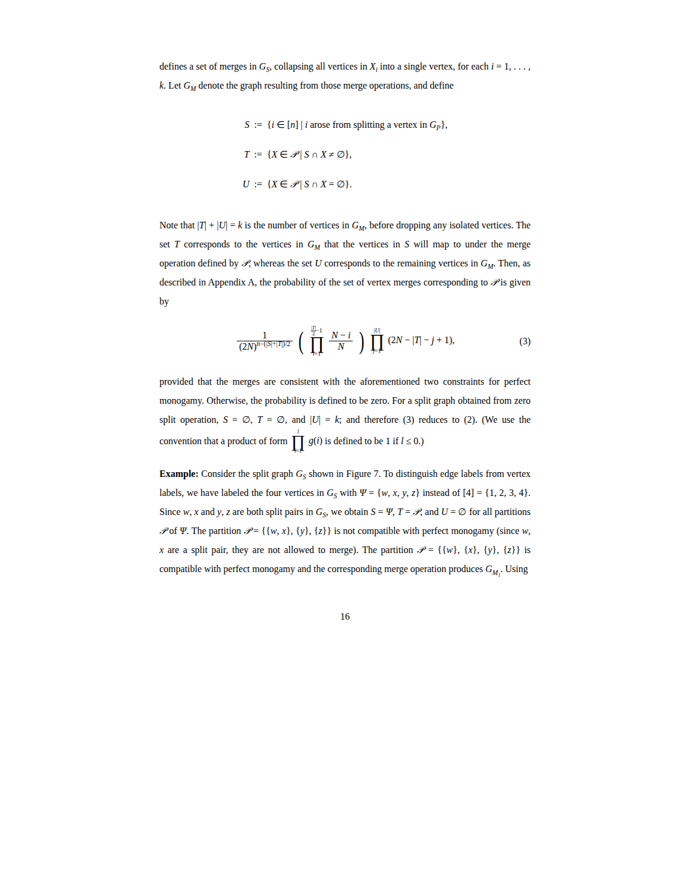defines a set of merges in GS, collapsing all vertices in Xi into a single vertex, for each i = 1, . . . , k. Let GM denote the graph resulting from those merge operations, and define
| S | := | { i ∈ [ n ] / i arose from splitting a vertex in G P }, |
| T | := | { X ∈ 𝒫 / S ∩ X ≠ ∅}, |
| U | := | { X ∈ 𝒫 / S ∩ X = ∅}. |
Note that |T| + |U| = k is the number of vertices in GM, before dropping any isolated vertices. The set T corresponds to the vertices in GM that the vertices in S will map to under the merge operation defined by 𝒫, whereas the set U corresponds to the remaining vertices in GM. Then, as described in Appendix A, the probability of the set of vertex merges corresponding to 𝒫 is given by
1 (2N)n−(|S|+|T|)/2 ( |T|2−1 ∏ i=1 N − i N ) |U| ∏ j=1 (2N − |T| − j + 1), (3)
provided that the merges are consistent with the aforementioned two constraints for perfect monogamy. Otherwise, the probability is defined to be zero. For a split graph obtained from zero split operation, S = ∅, T = ∅, and |U| = k; and therefore (3) reduces to (2). (We use the convention that a product of form l∏i=1 g(i) is defined to be 1 if l ≤ 0.)
Example: Consider the split graph GS shown in Figure 7. To distinguish edge labels from vertex labels, we have labeled the four vertices in GS with Ψ = {w, x, y, z} instead of [4] = {1, 2, 3, 4}. Since w, x and y, z are both split pairs in GS, we obtain S = Ψ, T = 𝒫, and U = ∅ for all partitions 𝒫 of Ψ. The partition 𝒫 = {{w, x}, {y}, {z}} is not compatible with perfect monogamy (since w, x are a split pair, they are not allowed to merge). The partition 𝒫 = {{w}, {x}, {y}, {z}} is compatible with perfect monogamy and the corresponding merge operation produces GM1. Using
16